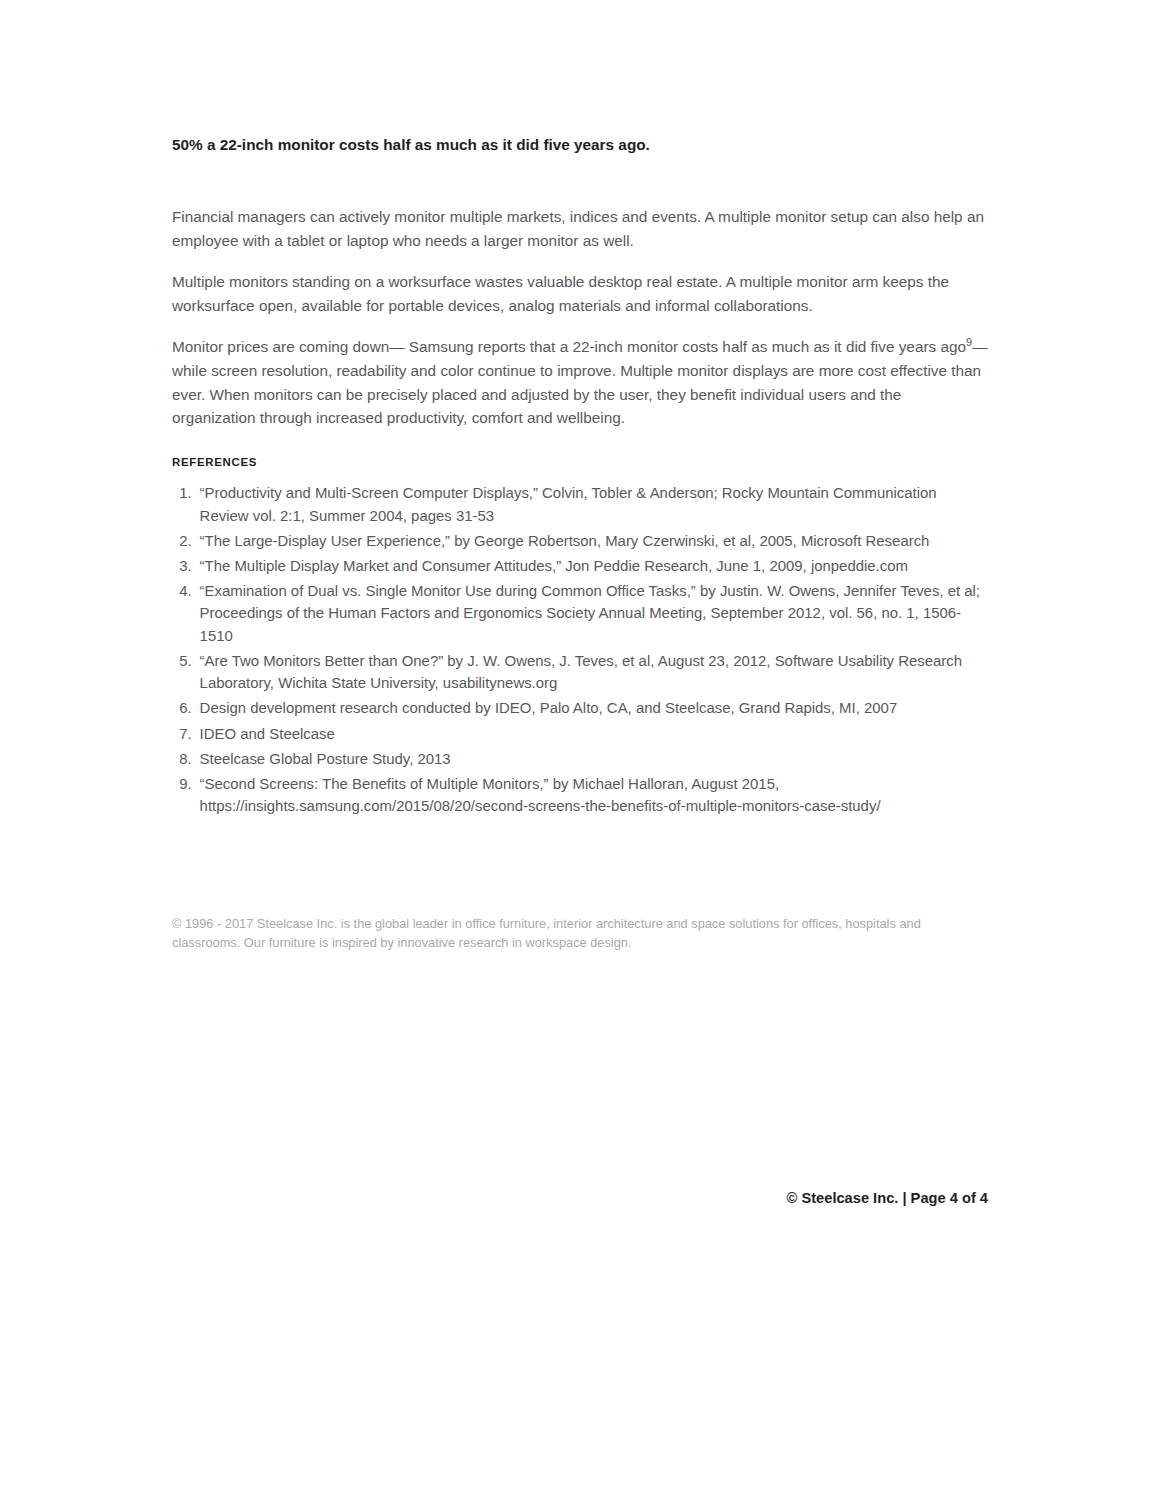50% a 22-inch monitor costs half as much as it did five years ago.
Financial managers can actively monitor multiple markets, indices and events. A multiple monitor setup can also help an employee with a tablet or laptop who needs a larger monitor as well.
Multiple monitors standing on a worksurface wastes valuable desktop real estate. A multiple monitor arm keeps the worksurface open, available for portable devices, analog materials and informal collaborations.
Monitor prices are coming down— Samsung reports that a 22-inch monitor costs half as much as it did five years ago9—while screen resolution, readability and color continue to improve. Multiple monitor displays are more cost effective than ever. When monitors can be precisely placed and adjusted by the user, they benefit individual users and the organization through increased productivity, comfort and wellbeing.
REFERENCES
“Productivity and Multi-Screen Computer Displays,” Colvin, Tobler & Anderson; Rocky Mountain Communication Review vol. 2:1, Summer 2004, pages 31-53
“The Large-Display User Experience,” by George Robertson, Mary Czerwinski, et al, 2005, Microsoft Research
“The Multiple Display Market and Consumer Attitudes,” Jon Peddie Research, June 1, 2009, jonpeddie.com
“Examination of Dual vs. Single Monitor Use during Common Office Tasks,” by Justin. W. Owens, Jennifer Teves, et al; Proceedings of the Human Factors and Ergonomics Society Annual Meeting, September 2012, vol. 56, no. 1, 1506-1510
“Are Two Monitors Better than One?” by J. W. Owens, J. Teves, et al, August 23, 2012, Software Usability Research Laboratory, Wichita State University, usabilitynews.org
Design development research conducted by IDEO, Palo Alto, CA, and Steelcase, Grand Rapids, MI, 2007
IDEO and Steelcase
Steelcase Global Posture Study, 2013
“Second Screens: The Benefits of Multiple Monitors,” by Michael Halloran, August 2015,
https://insights.samsung.com/2015/08/20/second-screens-the-benefits-of-multiple-monitors-case-study/
© 1996 - 2017 Steelcase Inc. is the global leader in office furniture, interior architecture and space solutions for offices, hospitals and classrooms. Our furniture is inspired by innovative research in workspace design.
© Steelcase Inc. | Page 4 of 4